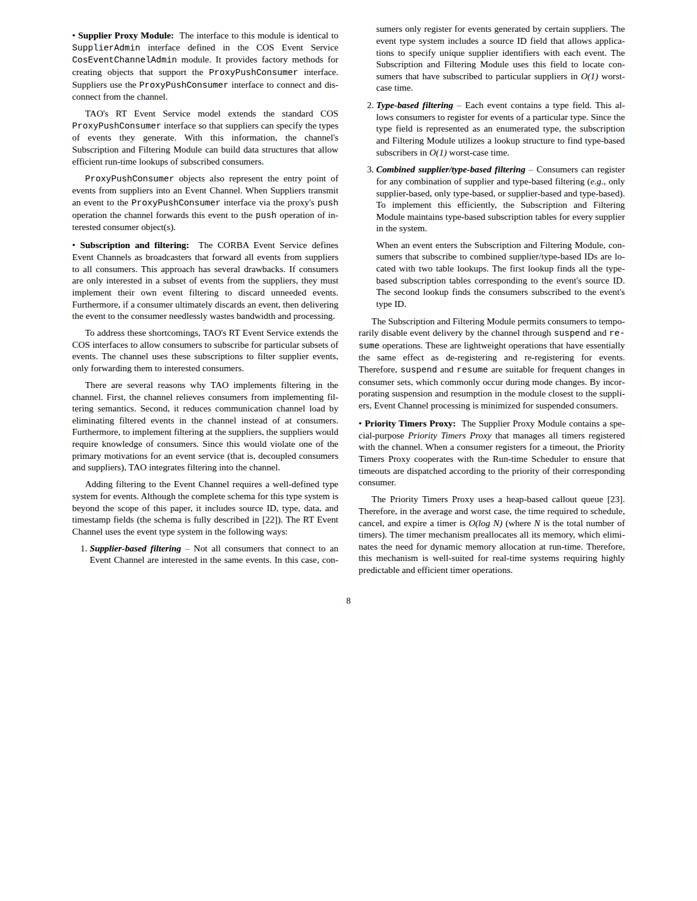Supplier Proxy Module: The interface to this module is identical to SupplierAdmin interface defined in the COS Event Service CosEventChannelAdmin module. It provides factory methods for creating objects that support the ProxyPushConsumer interface. Suppliers use the ProxyPushConsumer interface to connect and disconnect from the channel.
TAO's RT Event Service model extends the standard COS ProxyPushConsumer interface so that suppliers can specify the types of events they generate. With this information, the channel's Subscription and Filtering Module can build data structures that allow efficient run-time lookups of subscribed consumers.
ProxyPushConsumer objects also represent the entry point of events from suppliers into an Event Channel. When Suppliers transmit an event to the ProxyPushConsumer interface via the proxy's push operation the channel forwards this event to the push operation of interested consumer object(s).
Subscription and filtering: The CORBA Event Service defines Event Channels as broadcasters that forward all events from suppliers to all consumers. This approach has several drawbacks. If consumers are only interested in a subset of events from the suppliers, they must implement their own event filtering to discard unneeded events. Furthermore, if a consumer ultimately discards an event, then delivering the event to the consumer needlessly wastes bandwidth and processing.
To address these shortcomings, TAO's RT Event Service extends the COS interfaces to allow consumers to subscribe for particular subsets of events. The channel uses these subscriptions to filter supplier events, only forwarding them to interested consumers.
There are several reasons why TAO implements filtering in the channel. First, the channel relieves consumers from implementing filtering semantics. Second, it reduces communication channel load by eliminating filtered events in the channel instead of at consumers. Furthermore, to implement filtering at the suppliers, the suppliers would require knowledge of consumers. Since this would violate one of the primary motivations for an event service (that is, decoupled consumers and suppliers), TAO integrates filtering into the channel.
Adding filtering to the Event Channel requires a well-defined type system for events. Although the complete schema for this type system is beyond the scope of this paper, it includes source ID, type, data, and timestamp fields (the schema is fully described in [22]). The RT Event Channel uses the event type system in the following ways:
Supplier-based filtering – Not all consumers that connect to an Event Channel are interested in the same events. In this case, consumers only register for events generated by certain suppliers. The event type system includes a source ID field that allows applications to specify unique supplier identifiers with each event. The Subscription and Filtering Module uses this field to locate consumers that have subscribed to particular suppliers in O(1) worst-case time.
Type-based filtering – Each event contains a type field. This allows consumers to register for events of a particular type. Since the type field is represented as an enumerated type, the subscription and Filtering Module utilizes a lookup structure to find type-based subscribers in O(1) worst-case time.
Combined supplier/type-based filtering – Consumers can register for any combination of supplier and type-based filtering (e.g., only supplier-based, only type-based, or supplier-based and type-based). To implement this efficiently, the Subscription and Filtering Module maintains type-based subscription tables for every supplier in the system.
When an event enters the Subscription and Filtering Module, consumers that subscribe to combined supplier/type-based IDs are located with two table lookups. The first lookup finds all the type-based subscription tables corresponding to the event's source ID. The second lookup finds the consumers subscribed to the event's type ID.
The Subscription and Filtering Module permits consumers to temporarily disable event delivery by the channel through suspend and resume operations. These are lightweight operations that have essentially the same effect as de-registering and re-registering for events. Therefore, suspend and resume are suitable for frequent changes in consumer sets, which commonly occur during mode changes. By incorporating suspension and resumption in the module closest to the suppliers, Event Channel processing is minimized for suspended consumers.
Priority Timers Proxy: The Supplier Proxy Module contains a special-purpose Priority Timers Proxy that manages all timers registered with the channel. When a consumer registers for a timeout, the Priority Timers Proxy cooperates with the Run-time Scheduler to ensure that timeouts are dispatched according to the priority of their corresponding consumer.
The Priority Timers Proxy uses a heap-based callout queue [23]. Therefore, in the average and worst case, the time required to schedule, cancel, and expire a timer is O(log N) (where N is the total number of timers). The timer mechanism preallocates all its memory, which eliminates the need for dynamic memory allocation at run-time. Therefore, this mechanism is well-suited for real-time systems requiring highly predictable and efficient timer operations.
8